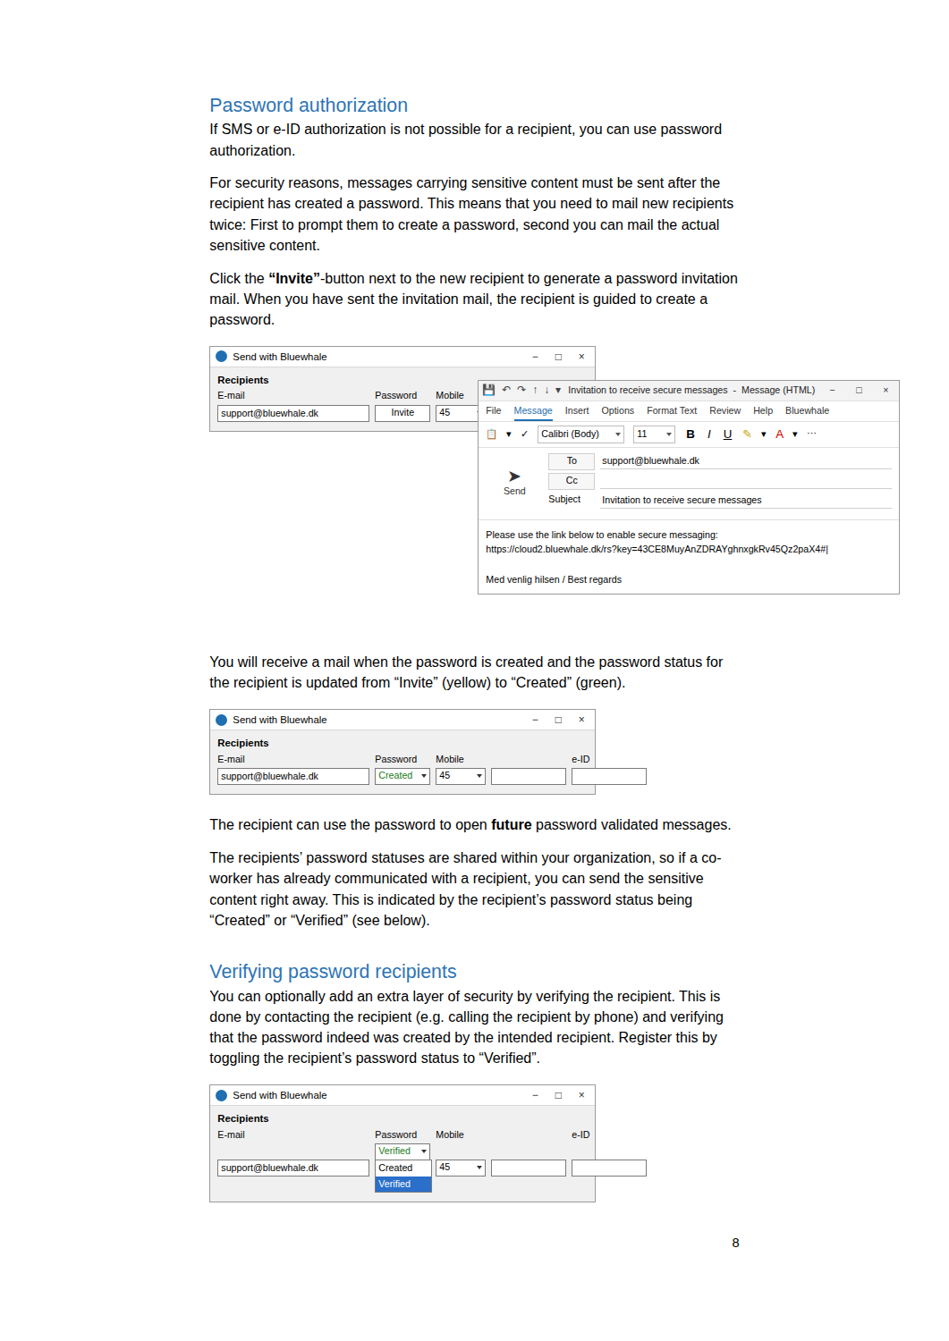Password authorization
If SMS or e-ID authorization is not possible for a recipient, you can use password authorization.
For security reasons, messages carrying sensitive content must be sent after the recipient has created a password. This means that you need to mail new recipients twice: First to prompt them to create a password, second you can mail the actual sensitive content.
Click the “Invite”-button next to the new recipient to generate a password invitation mail. When you have sent the invitation mail, the recipient is guided to create a password.
Send with Bluewhale
−□×
Recipients
E-mail
Password
Mobile
support@bluewhale.dk
Invite
45
💾↶↷↑↓▾
Invitation to receive secure messages - Message (HTML)
−
□
×
File Message Insert Options Format Text Review Help Bluewhale
📋 ▾ ✓ Calibri (Body) 11 B I U ✎ ▾ A ▾ ⋯
➤
Send
To
support@bluewhale.dk
Cc
Subject
Invitation to receive secure messages
Please use the link below to enable secure messaging:
https://cloud2.bluewhale.dk/rs?key=43CE8MuyAnZDRAYghnxgkRv45Qz2paX4#|
Med venlig hilsen / Best regards
You will receive a mail when the password is created and the password status for the recipient is updated from “Invite” (yellow) to “Created” (green).
Send with Bluewhale
−□×
Recipients
E-mail
Password
Mobile
e-ID
support@bluewhale.dk
Created
45
The recipient can use the password to open future password validated messages.
The recipients’ password statuses are shared within your organization, so if a co-worker has already communicated with a recipient, you can send the sensitive content right away. This is indicated by the recipient’s password status being “Created” or “Verified” (see below).
Verifying password recipients
You can optionally add an extra layer of security by verifying the recipient. This is done by contacting the recipient (e.g. calling the recipient by phone) and verifying that the password indeed was created by the intended recipient. Register this by toggling the recipient’s password status to “Verified”.
Send with Bluewhale
−□×
Recipients
E-mail
Password
Mobile
e-ID
support@bluewhale.dk
Verified
Created
Verified
45
8